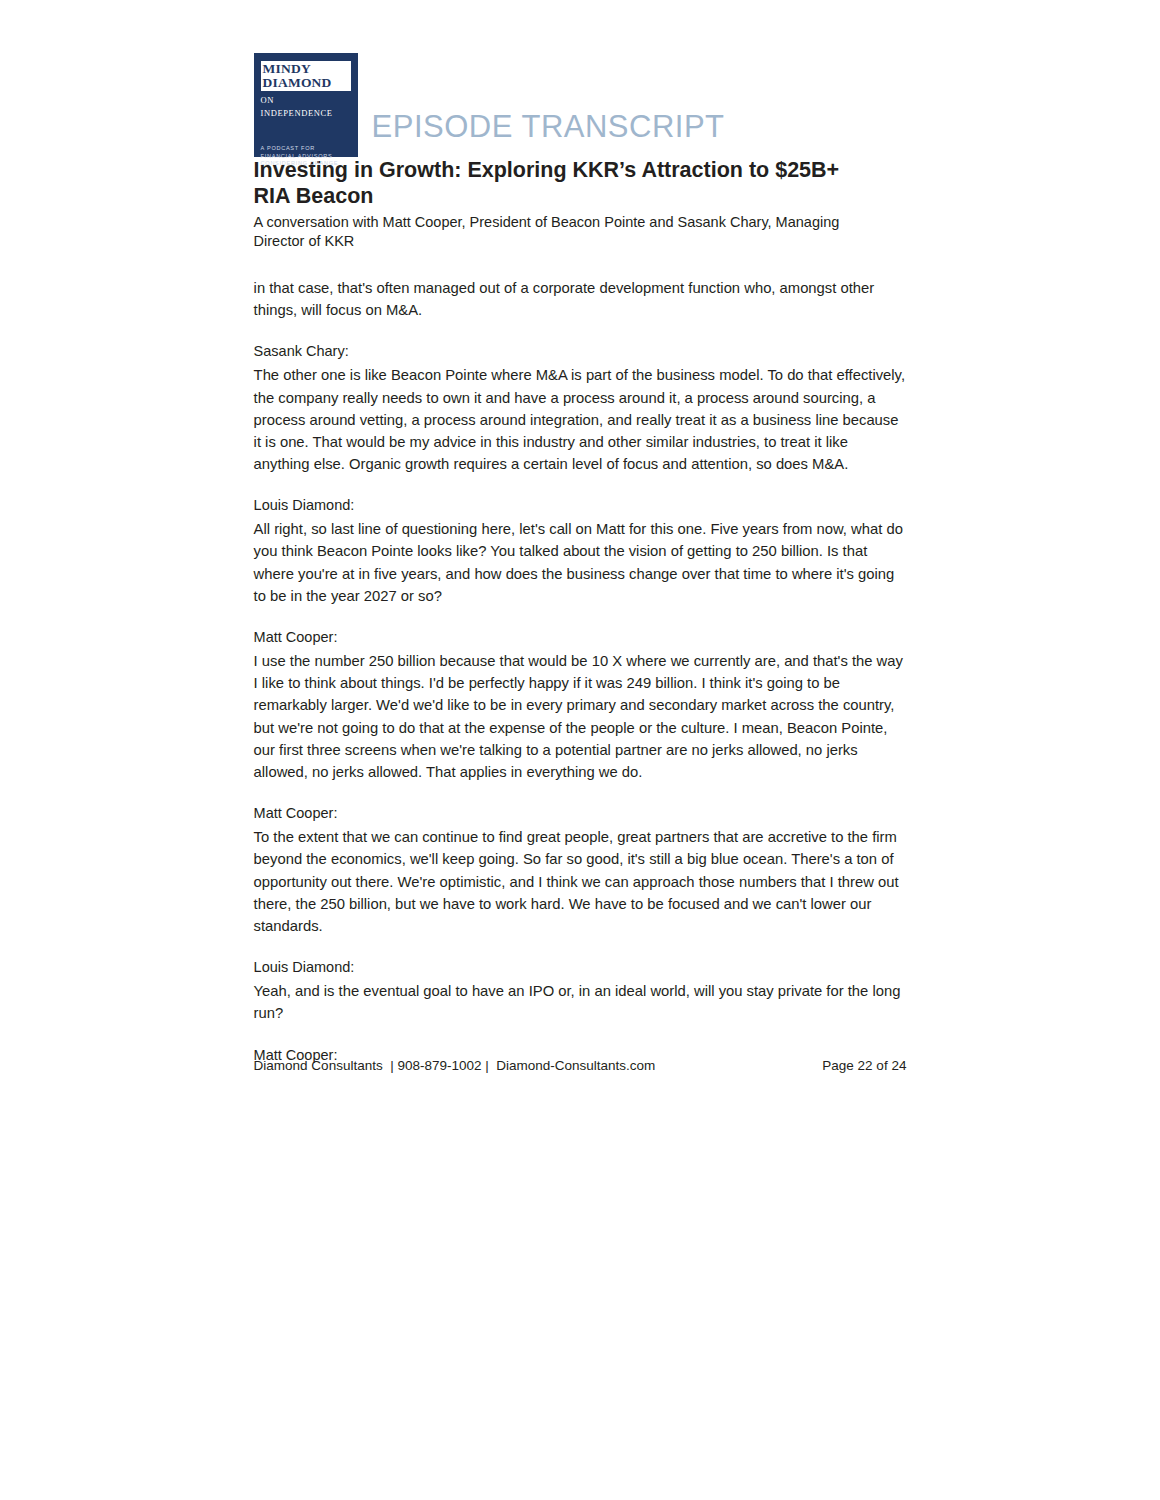MINDY
DIAMOND ON
INDEPENDENCE A PODCAST FOR
FINANCIAL ADVISORS
CONSIDERING CHANGE
EPISODE TRANSCRIPT
Investing in Growth: Exploring KKR’s Attraction to $25B+ RIA Beacon
A conversation with Matt Cooper, President of Beacon Pointe and Sasank Chary, Managing Director of KKR
in that case, that's often managed out of a corporate development function who, amongst other things, will focus on M&A.
Sasank Chary:
The other one is like Beacon Pointe where M&A is part of the business model. To do that effectively, the company really needs to own it and have a process around it, a process around sourcing, a process around vetting, a process around integration, and really treat it as a business line because it is one. That would be my advice in this industry and other similar industries, to treat it like anything else. Organic growth requires a certain level of focus and attention, so does M&A.
Louis Diamond:
All right, so last line of questioning here, let's call on Matt for this one. Five years from now, what do you think Beacon Pointe looks like? You talked about the vision of getting to 250 billion. Is that where you're at in five years, and how does the business change over that time to where it's going to be in the year 2027 or so?
Matt Cooper:
I use the number 250 billion because that would be 10 X where we currently are, and that's the way I like to think about things. I'd be perfectly happy if it was 249 billion. I think it's going to be remarkably larger. We'd we'd like to be in every primary and secondary market across the country, but we're not going to do that at the expense of the people or the culture. I mean, Beacon Pointe, our first three screens when we're talking to a potential partner are no jerks allowed, no jerks allowed, no jerks allowed. That applies in everything we do.
Matt Cooper:
To the extent that we can continue to find great people, great partners that are accretive to the firm beyond the economics, we'll keep going. So far so good, it's still a big blue ocean. There's a ton of opportunity out there. We're optimistic, and I think we can approach those numbers that I threw out there, the 250 billion, but we have to work hard. We have to be focused and we can't lower our standards.
Louis Diamond:
Yeah, and is the eventual goal to have an IPO or, in an ideal world, will you stay private for the long run?
Matt Cooper:
Diamond Consultants | 908-879-1002 | Diamond-Consultants.com Page 22 of 24